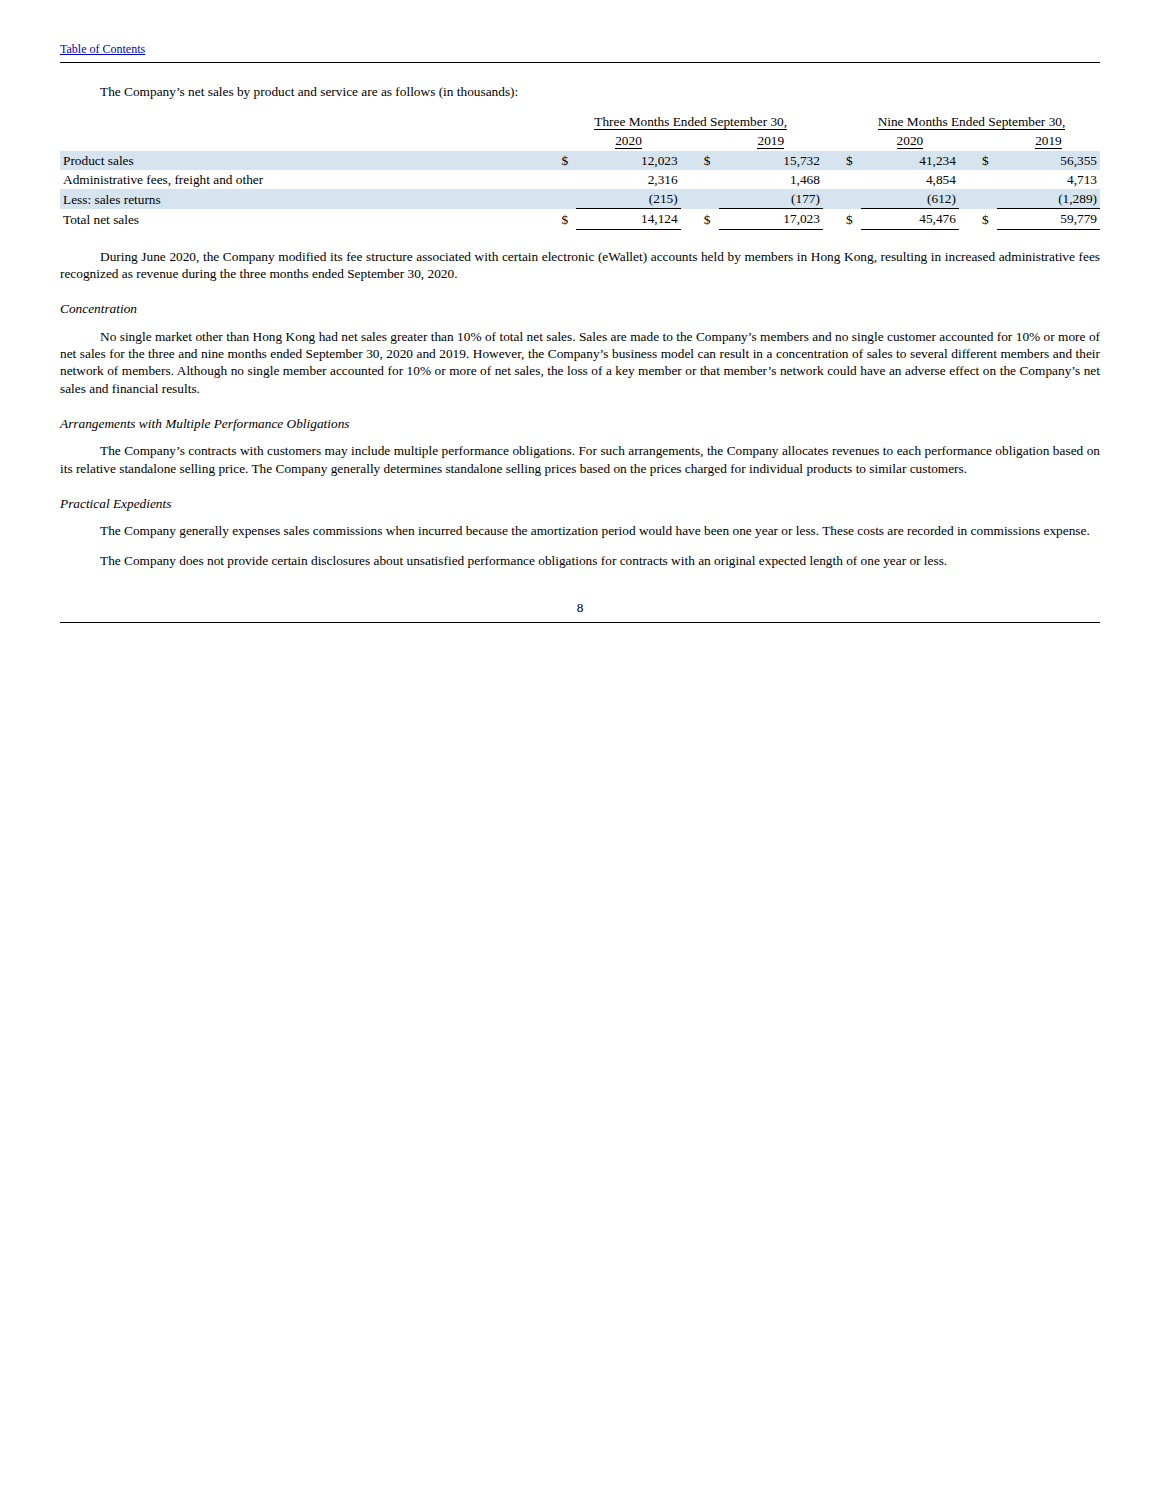Table of Contents
The Company’s net sales by product and service are as follows (in thousands):
| | | Three Months Ended September 30, | | Nine Months Ended September 30, |
| | | | 2020 | | | 2019 | | | 2020 | | | 2019 |
| Product sales | | $ | 12,023 | | $ | 15,732 | | $ | 41,234 | | $ | 56,355 |
| Administrative fees, freight and other | | | 2,316 | | | 1,468 | | | 4,854 | | | 4,713 |
| Less: sales returns | | | (215) | | | (177) | | | (612) | | | (1,289) |
| Total net sales | | $ | 14,124 | | $ | 17,023 | | $ | 45,476 | | $ | 59,779 |
During June 2020, the Company modified its fee structure associated with certain electronic (eWallet) accounts held by members in Hong Kong, resulting in increased administrative fees recognized as revenue during the three months ended September 30, 2020.
Concentration
No single market other than Hong Kong had net sales greater than 10% of total net sales. Sales are made to the Company’s members and no single customer accounted for 10% or more of net sales for the three and nine months ended September 30, 2020 and 2019. However, the Company’s business model can result in a concentration of sales to several different members and their network of members. Although no single member accounted for 10% or more of net sales, the loss of a key member or that member’s network could have an adverse effect on the Company’s net sales and financial results.
Arrangements with Multiple Performance Obligations
The Company’s contracts with customers may include multiple performance obligations. For such arrangements, the Company allocates revenues to each performance obligation based on its relative standalone selling price. The Company generally determines standalone selling prices based on the prices charged for individual products to similar customers.
Practical Expedients
The Company generally expenses sales commissions when incurred because the amortization period would have been one year or less. These costs are recorded in commissions expense.
The Company does not provide certain disclosures about unsatisfied performance obligations for contracts with an original expected length of one year or less.
8